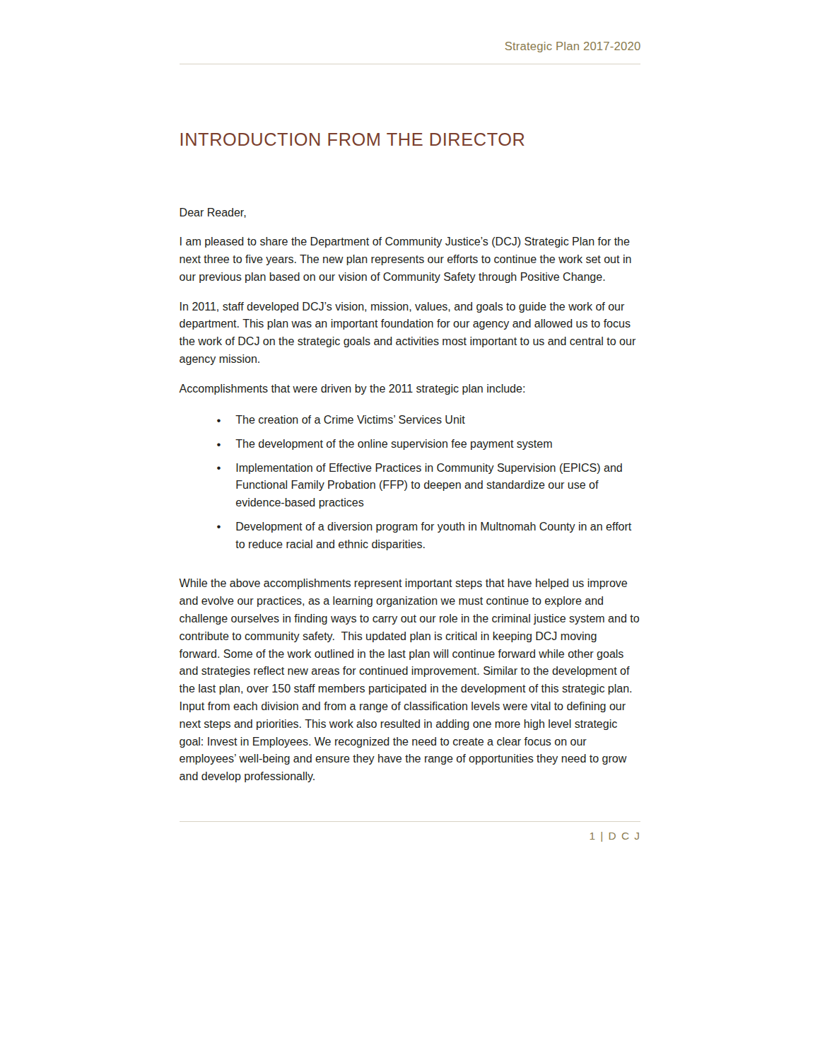Strategic Plan 2017-2020
INTRODUCTION FROM THE DIRECTOR
Dear Reader,
I am pleased to share the Department of Community Justice’s (DCJ) Strategic Plan for the next three to five years. The new plan represents our efforts to continue the work set out in our previous plan based on our vision of Community Safety through Positive Change.
In 2011, staff developed DCJ’s vision, mission, values, and goals to guide the work of our department. This plan was an important foundation for our agency and allowed us to focus the work of DCJ on the strategic goals and activities most important to us and central to our agency mission.
Accomplishments that were driven by the 2011 strategic plan include:
The creation of a Crime Victims’ Services Unit
The development of the online supervision fee payment system
Implementation of Effective Practices in Community Supervision (EPICS) and Functional Family Probation (FFP) to deepen and standardize our use of evidence-based practices
Development of a diversion program for youth in Multnomah County in an effort to reduce racial and ethnic disparities.
While the above accomplishments represent important steps that have helped us improve and evolve our practices, as a learning organization we must continue to explore and challenge ourselves in finding ways to carry out our role in the criminal justice system and to contribute to community safety. This updated plan is critical in keeping DCJ moving forward. Some of the work outlined in the last plan will continue forward while other goals and strategies reflect new areas for continued improvement. Similar to the development of the last plan, over 150 staff members participated in the development of this strategic plan. Input from each division and from a range of classification levels were vital to defining our next steps and priorities. This work also resulted in adding one more high level strategic goal: Invest in Employees. We recognized the need to create a clear focus on our employees’ well-being and ensure they have the range of opportunities they need to grow and develop professionally.
1 | D C J